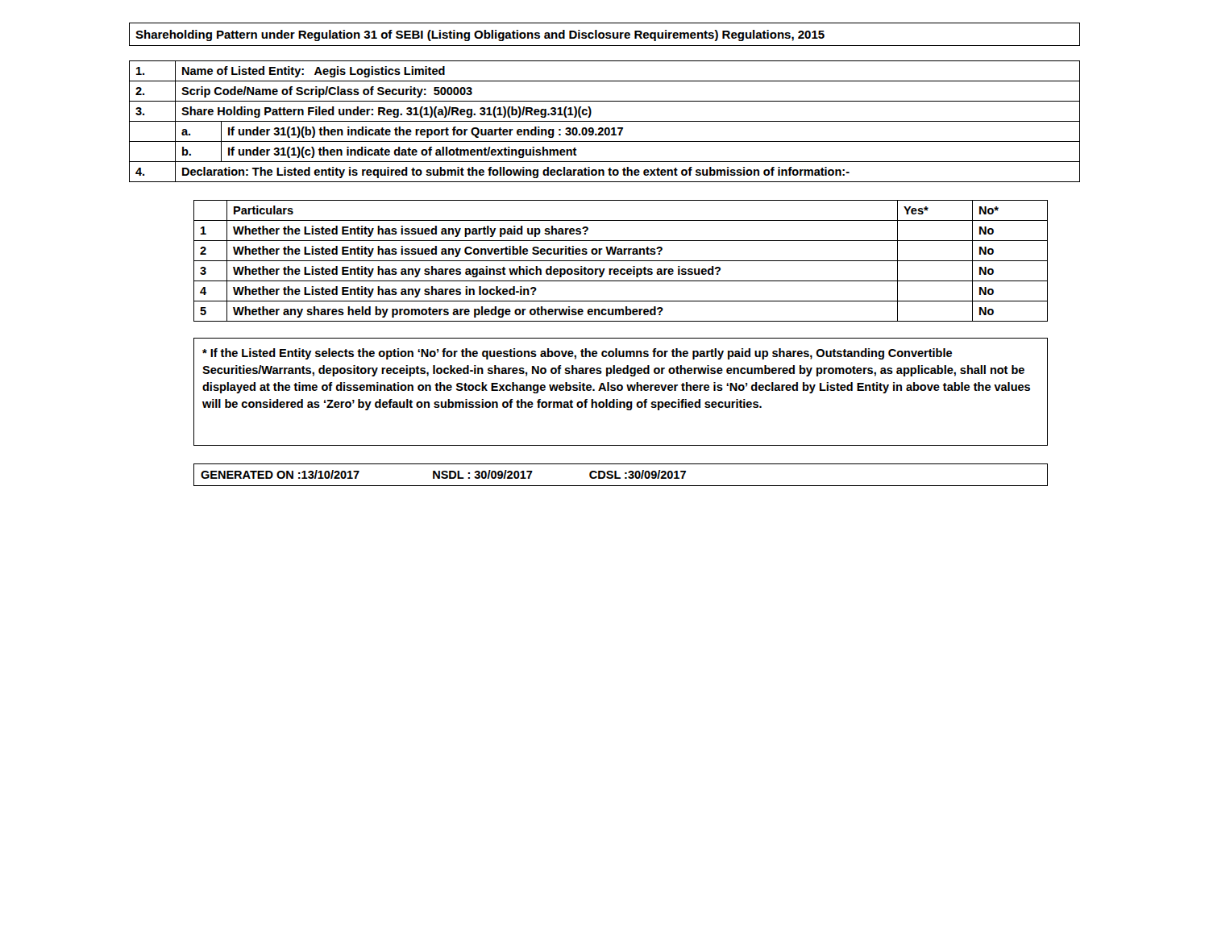| Shareholding Pattern under Regulation 31 of SEBI (Listing Obligations and Disclosure Requirements) Regulations, 2015 |
| 1. | Name of Listed Entity: Aegis Logistics Limited |
| 2. | Scrip Code/Name of Scrip/Class of Security: 500003 |
| 3. | Share Holding Pattern Filed under: Reg. 31(1)(a)/Reg. 31(1)(b)/Reg.31(1)(c) |
| | a. | If under 31(1)(b) then indicate the report for Quarter ending : 30.09.2017 |
| | b. | If under 31(1)(c) then indicate date of allotment/extinguishment |
| 4. | Declaration: The Listed entity is required to submit the following declaration to the extent of submission of information:- |
| | Particulars | Yes* | No* |
| 1 | Whether the Listed Entity has issued any partly paid up shares? | | No |
| 2 | Whether the Listed Entity has issued any Convertible Securities or Warrants? | | No |
| 3 | Whether the Listed Entity has any shares against which depository receipts are issued? | | No |
| 4 | Whether the Listed Entity has any shares in locked-in? | | No |
| 5 | Whether any shares held by promoters are pledge or otherwise encumbered? | | No |
* If the Listed Entity selects the option ‘No’ for the questions above, the columns for the partly paid up shares, Outstanding Convertible Securities/Warrants, depository receipts, locked-in shares, No of shares pledged or otherwise encumbered by promoters, as applicable, shall not be displayed at the time of dissemination on the Stock Exchange website. Also wherever there is ‘No’ declared by Listed Entity in above table the values will be considered as ‘Zero’ by default on submission of the format of holding of specified securities.
GENERATED ON :13/10/2017 NSDL : 30/09/2017 CDSL :30/09/2017